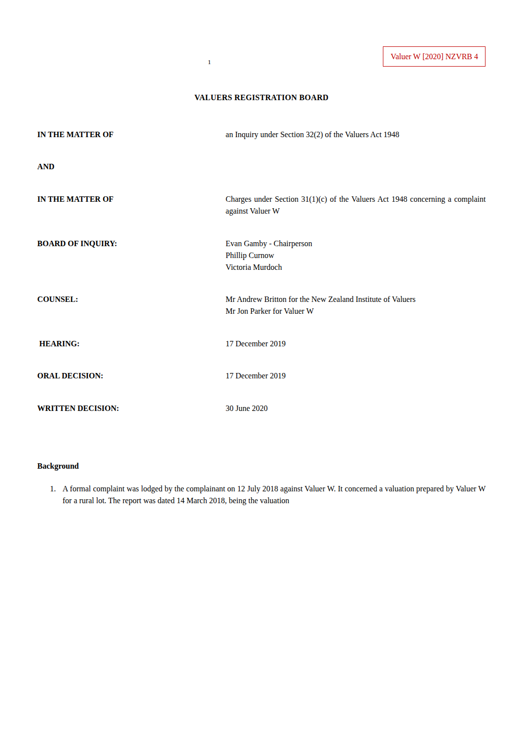1 Valuer W [2020] NZVRB 4
VALUERS REGISTRATION BOARD
| IN THE MATTER OF | an Inquiry under Section 32(2) of the Valuers Act 1948 |
| AND | |
| IN THE MATTER OF | Charges under Section 31(1)(c) of the Valuers Act 1948 concerning a complaint against Valuer W |
| BOARD OF INQUIRY: | Evan Gamby - Chairperson Phillip Curnow Victoria Murdoch |
| COUNSEL: | Mr Andrew Britton for the New Zealand Institute of Valuers Mr Jon Parker for Valuer W |
| HEARING: | 17 December 2019 |
| ORAL DECISION: | 17 December 2019 |
| WRITTEN DECISION: | 30 June 2020 |
Background
A formal complaint was lodged by the complainant on 12 July 2018 against Valuer W. It concerned a valuation prepared by Valuer W for a rural lot. The report was dated 14 March 2018, being the valuation